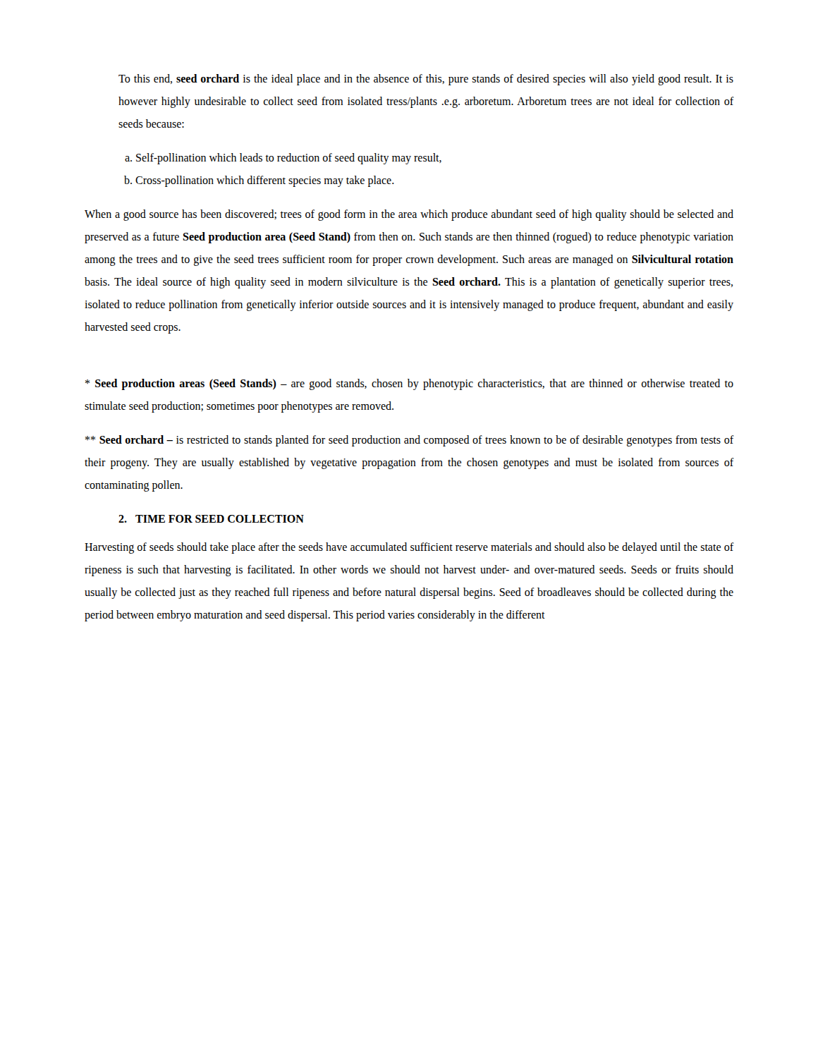To this end, seed orchard is the ideal place and in the absence of this, pure stands of desired species will also yield good result. It is however highly undesirable to collect seed from isolated tress/plants .e.g. arboretum. Arboretum trees are not ideal for collection of seeds because:
Self-pollination which leads to reduction of seed quality may result,
Cross-pollination which different species may take place.
When a good source has been discovered; trees of good form in the area which produce abundant seed of high quality should be selected and preserved as a future Seed production area (Seed Stand) from then on. Such stands are then thinned (rogued) to reduce phenotypic variation among the trees and to give the seed trees sufficient room for proper crown development. Such areas are managed on Silvicultural rotation basis. The ideal source of high quality seed in modern silviculture is the Seed orchard. This is a plantation of genetically superior trees, isolated to reduce pollination from genetically inferior outside sources and it is intensively managed to produce frequent, abundant and easily harvested seed crops.
* Seed production areas (Seed Stands) – are good stands, chosen by phenotypic characteristics, that are thinned or otherwise treated to stimulate seed production; sometimes poor phenotypes are removed.
** Seed orchard – is restricted to stands planted for seed production and composed of trees known to be of desirable genotypes from tests of their progeny. They are usually established by vegetative propagation from the chosen genotypes and must be isolated from sources of contaminating pollen.
2. TIME FOR SEED COLLECTION
Harvesting of seeds should take place after the seeds have accumulated sufficient reserve materials and should also be delayed until the state of ripeness is such that harvesting is facilitated. In other words we should not harvest under- and over-matured seeds. Seeds or fruits should usually be collected just as they reached full ripeness and before natural dispersal begins. Seed of broadleaves should be collected during the period between embryo maturation and seed dispersal. This period varies considerably in the different